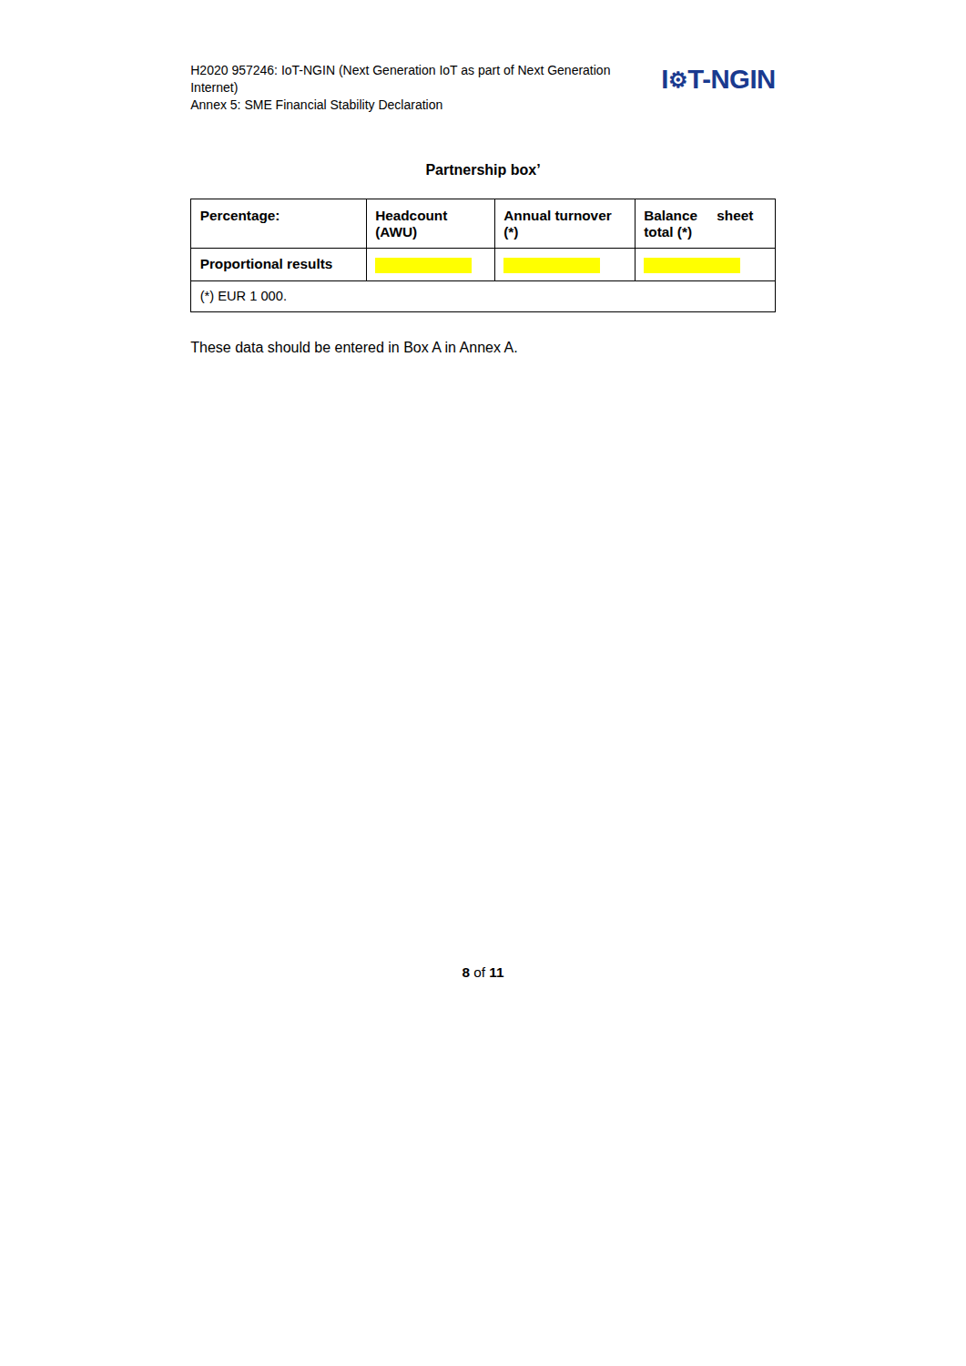H2020 957246: IoT-NGIN (Next Generation IoT as part of Next Generation Internet)
Annex 5: SME Financial Stability Declaration
I⚙T-NGIN
Partnership box’
| Percentage: | Headcount (AWU) | Annual turnover (*) | Balance sheet total (*) |
| --- | --- | --- | --- |
| Proportional results | | | |
| (*) EUR 1 000. |
These data should be entered in Box A in Annex A.
8 of 11